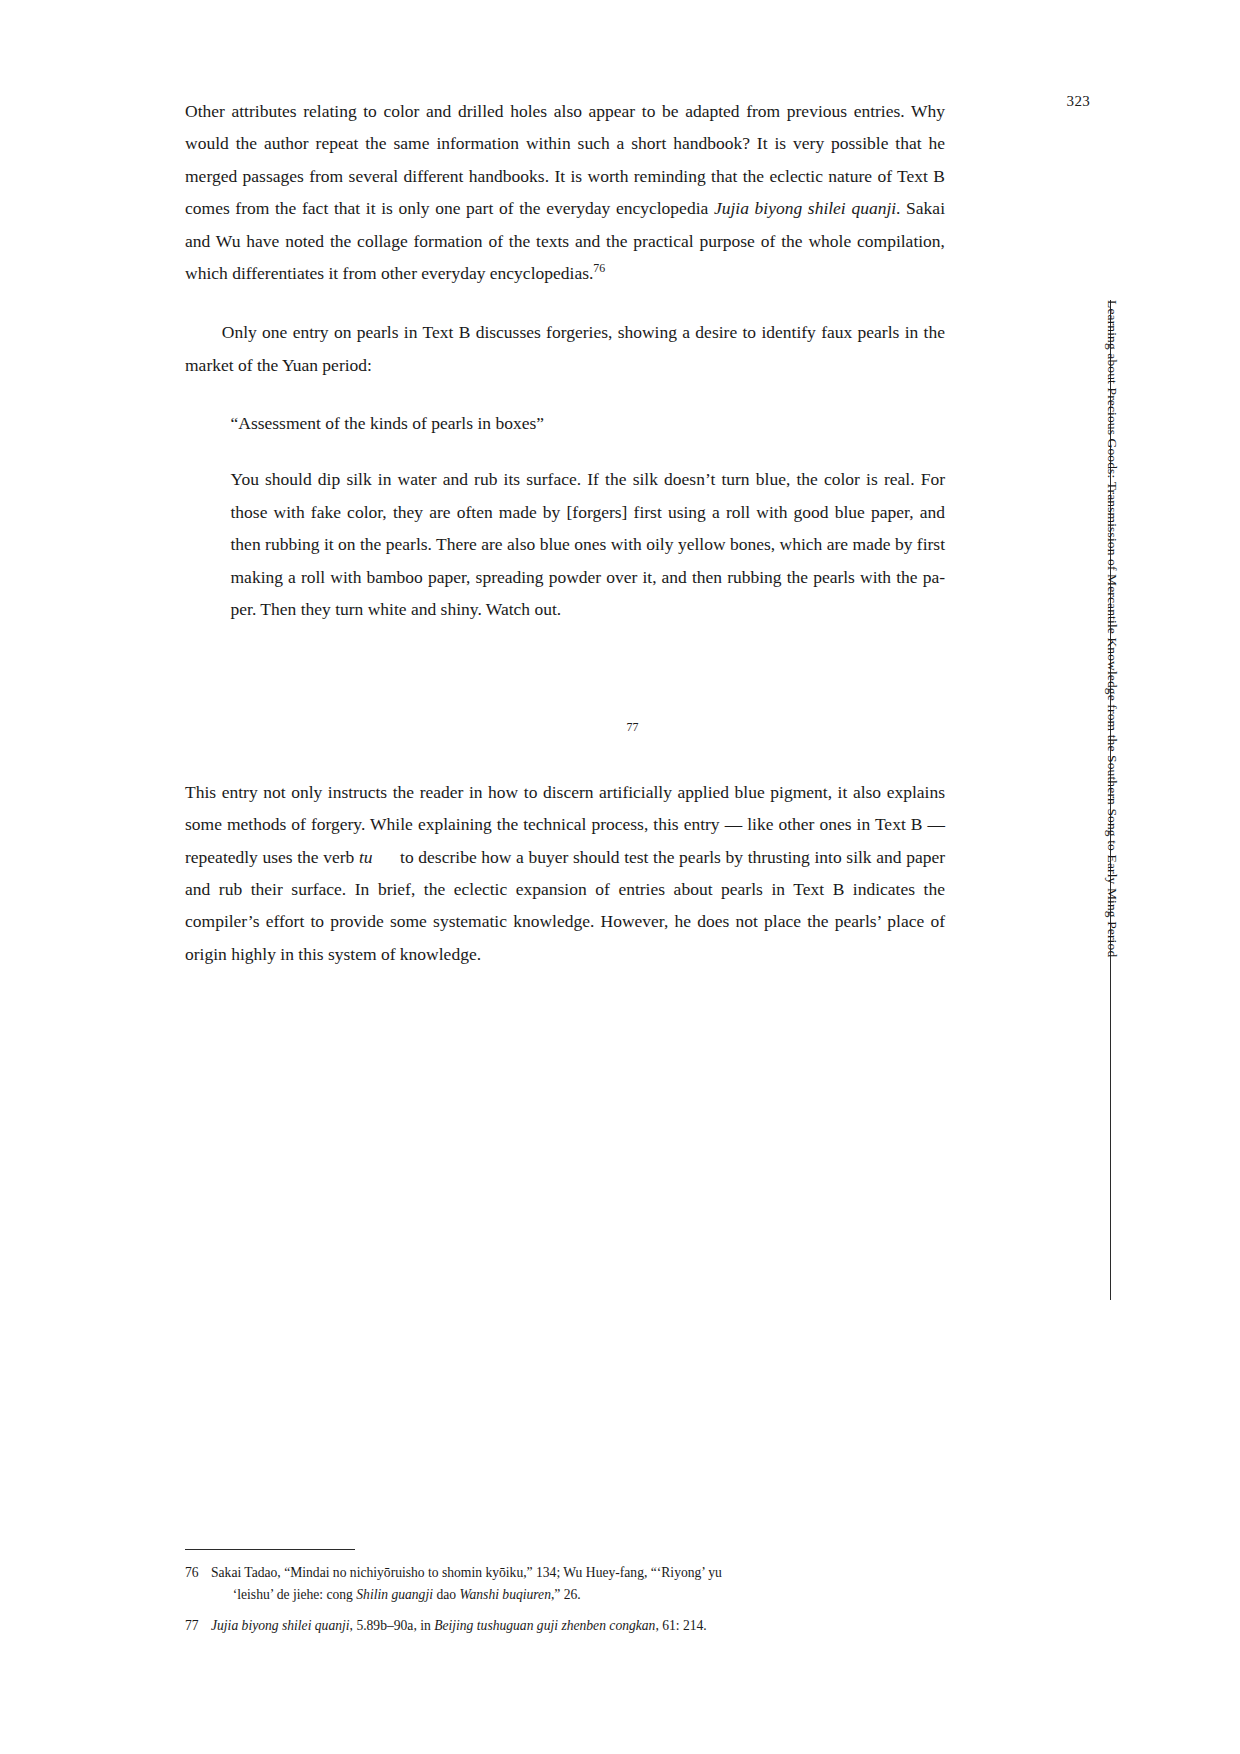323
Learning about Precious Goods: Transmission of Mercantile Knowledge from the Southern Song to Early Ming Period
Other attributes relating to color and drilled holes also appear to be adapted from previous entries. Why would the author repeat the same information within such a short handbook? It is very possible that he merged passages from several different handbooks. It is worth reminding that the eclectic nature of Text B comes from the fact that it is only one part of the everyday encyclopedia Jujia biyong shilei quanji. Sakai and Wu have noted the collage formation of the texts and the practical purpose of the whole compilation, which differentiates it from other everyday encyclopedias.76
Only one entry on pearls in Text B discusses forgeries, showing a desire to identify faux pearls in the market of the Yuan period:
“Assessment of the kinds of pearls in boxes” 　　　　　
You should dip silk in water and rub its surface. If the silk doesn’t turn blue, the color is real. For those with fake color, they are often made by [forgers] first using a roll with good blue paper, and then rubbing it on the pearls. There are also blue ones with oily yellow bones, which are made by first making a roll with bamboo paper, spreading powder over it, and then rubbing the pearls with the paper. Then they turn white and shiny. Watch out.
　　　　　　　　　　　　　　　　　　　　　　　　　　　　　　 　　　　　　　　　　　　　　　　　　　　　　　　　　　　　　 　　　　　　　　　　　　　　　　　　　　　　77
This entry not only instructs the reader in how to discern artificially applied blue pigment, it also explains some methods of forgery. While explaining the technical process, this entry — like other ones in Text B — repeatedly uses the verb tu 　 to describe how a buyer should test the pearls by thrusting into silk and paper and rub their surface. In brief, the eclectic expansion of entries about pearls in Text B indicates the compiler’s effort to provide some systematic knowledge. However, he does not place the pearls’ place of origin highly in this system of knowledge.
76
Sakai Tadao, “Mindai no nichiyōruisho to shomin kyōiku,” 134; Wu Huey-fang, “‘Riyong’ yu ‘leishu’ de jiehe: cong Shilin guangji dao Wanshi buqiuren,” 26.
77
Jujia biyong shilei quanji, 5.89b–90a, in Beijing tushuguan guji zhenben congkan, 61: 214.